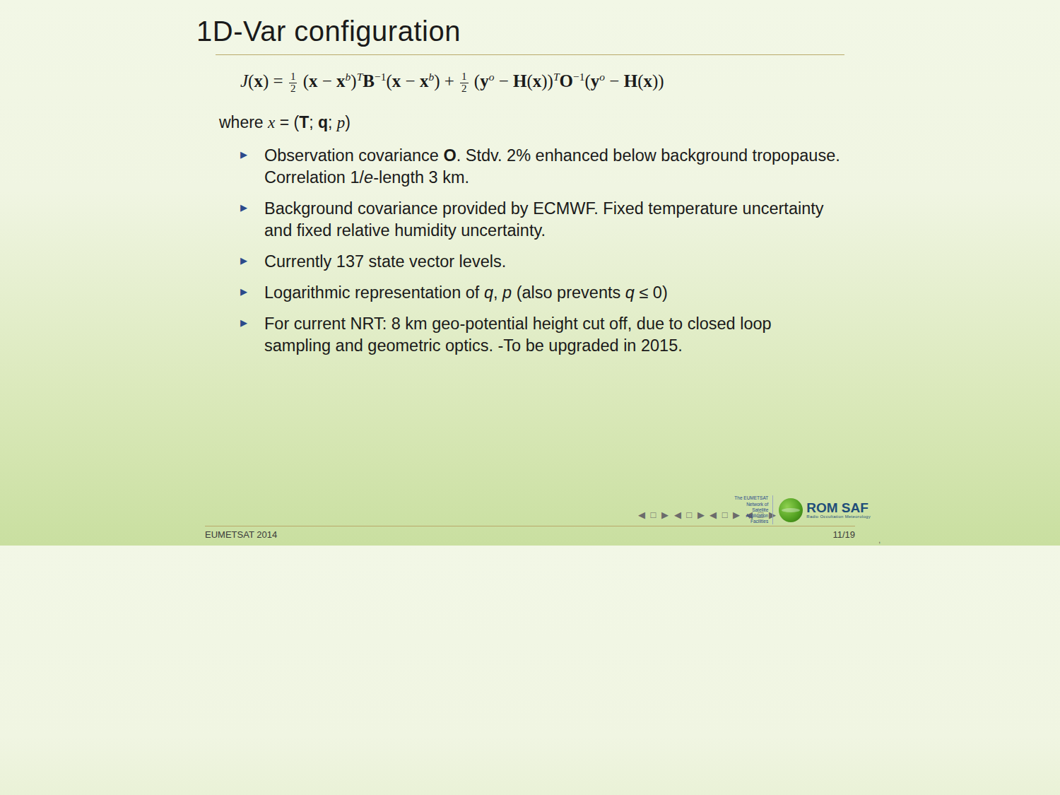1D-Var configuration
J(x) = 12 (x − xb)TB−1(x − xb) + 12 (yo − H(x))TO−1(yo − H(x))
where x = (T; q; p)
Observation covariance O. Stdv. 2% enhanced below background tropopause. Correlation 1/e-length 3 km.
Background covariance provided by ECMWF. Fixed temperature uncertainty and fixed relative humidity uncertainty.
Currently 137 state vector levels.
Logarithmic representation of q, p (also prevents q ≤ 0)
For current NRT: 8 km geo-potential height cut off, due to closed loop sampling and geometric optics. -To be upgraded in 2015.
EUMETSAT 2014 11/19
◀ □ ▶ ◀ □ ▶ ◀ □ ▶ ◀ □ ▶
The EUMETSAT
Network of
Satellite
Application
Facilities
ROM SAF
Radio Occultation Meteorology
,